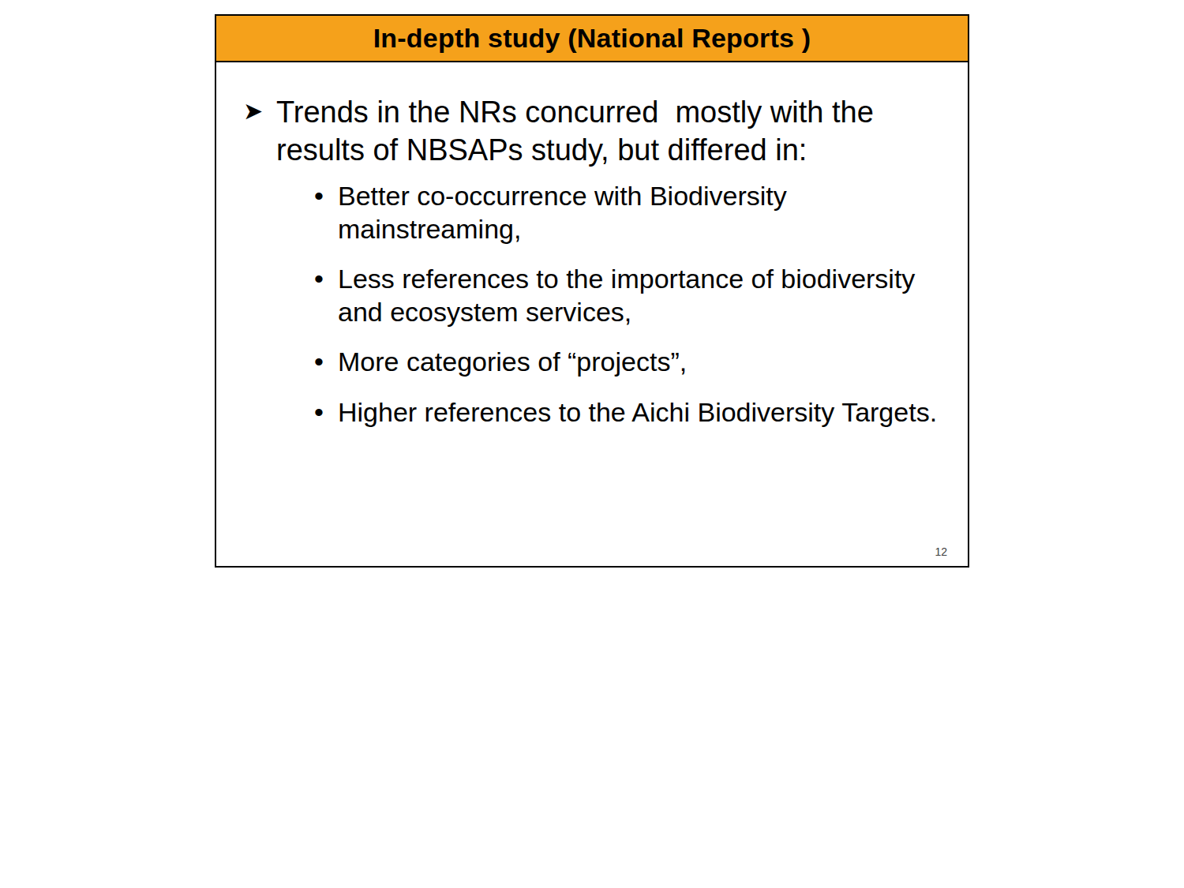In-depth study (National Reports )
Trends in the NRs concurred mostly with the results of NBSAPs study, but differed in:
Better co-occurrence with Biodiversity mainstreaming,
Less references to the importance of biodiversity and ecosystem services,
More categories of “projects”,
Higher references to the Aichi Biodiversity Targets.
12